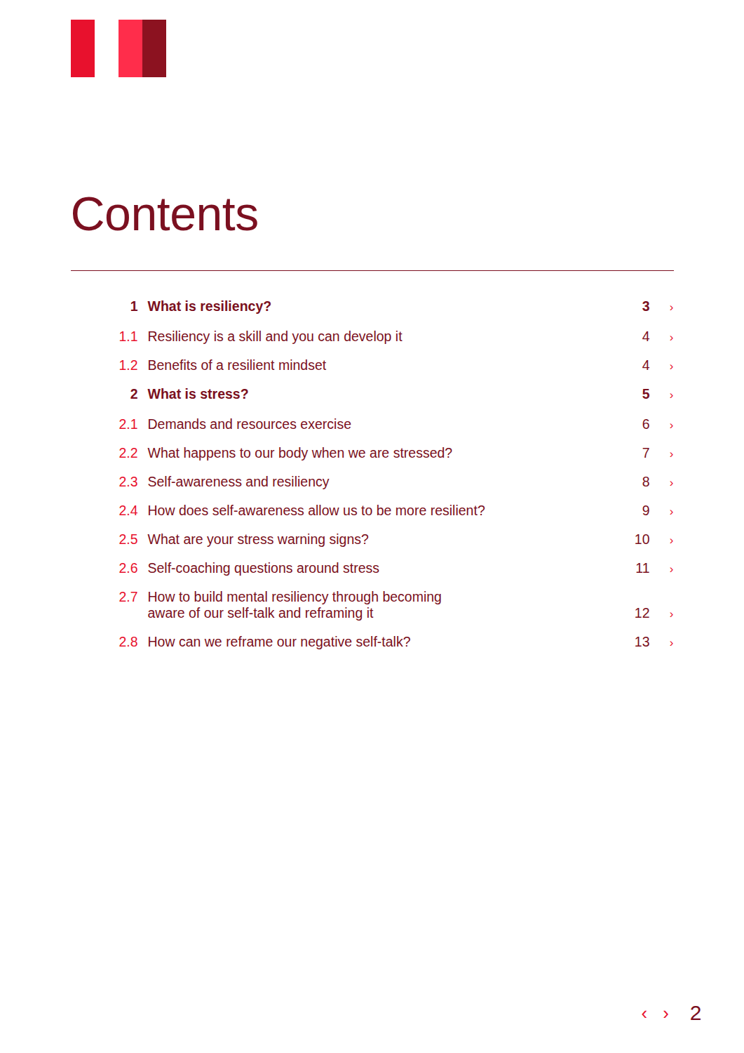Contents
1
What is resiliency?
3
›
1.1
Resiliency is a skill and you can develop it
4
›
1.2
Benefits of a resilient mindset
4
›
2
What is stress?
5
›
2.1
Demands and resources exercise
6
›
2.2
What happens to our body when we are stressed?
7
›
2.3
Self-awareness and resiliency
8
›
2.4
How does self-awareness allow us to be more resilient?
9
›
2.5
What are your stress warning signs?
10
›
2.6
Self-coaching questions around stress
11
›
2.7
How to build mental resiliency through becoming aware of our self-talk and reframing it
12
›
2.8
How can we reframe our negative self-talk?
13
›
‹ › 2